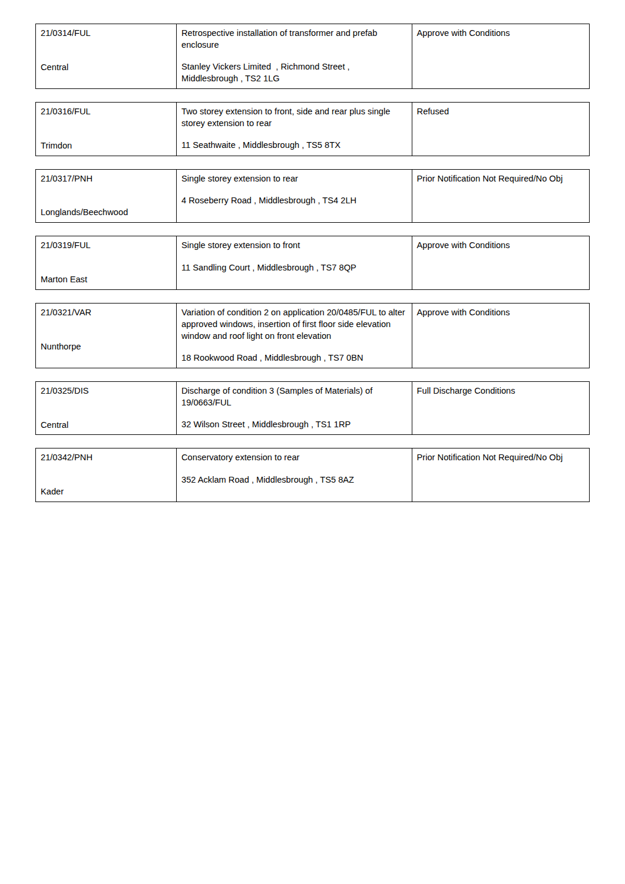| 21/0314/FUL Central | Retrospective installation of transformer and prefab enclosure Stanley Vickers Limited , Richmond Street , Middlesbrough , TS2 1LG | Approve with Conditions |
| 21/0316/FUL Trimdon | Two storey extension to front, side and rear plus single storey extension to rear 11 Seathwaite , Middlesbrough , TS5 8TX | Refused |
| 21/0317/PNH Longlands/Beechwood | Single storey extension to rear 4 Roseberry Road , Middlesbrough , TS4 2LH | Prior Notification Not Required/No Obj |
| 21/0319/FUL Marton East | Single storey extension to front 11 Sandling Court , Middlesbrough , TS7 8QP | Approve with Conditions |
| 21/0321/VAR Nunthorpe | Variation of condition 2 on application 20/0485/FUL to alter approved windows, insertion of first floor side elevation window and roof light on front elevation 18 Rookwood Road , Middlesbrough , TS7 0BN | Approve with Conditions |
| 21/0325/DIS Central | Discharge of condition 3 (Samples of Materials) of 19/0663/FUL 32 Wilson Street , Middlesbrough , TS1 1RP | Full Discharge Conditions |
| 21/0342/PNH Kader | Conservatory extension to rear 352 Acklam Road , Middlesbrough , TS5 8AZ | Prior Notification Not Required/No Obj |